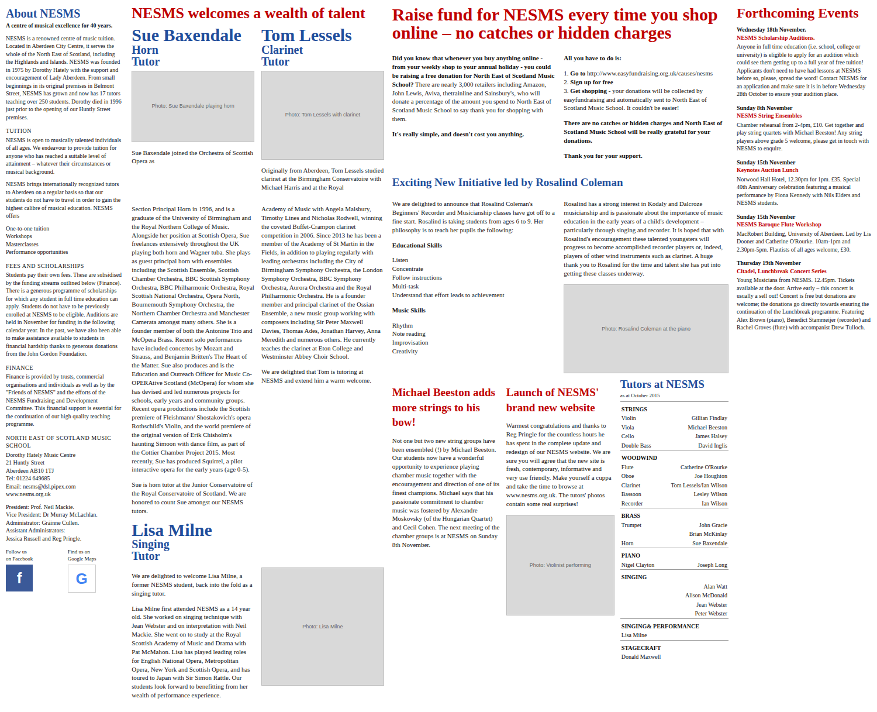About NESMS
A centre of musical excellence for 40 years.
NESMS is a renowned centre of music tuition. Located in Aberdeen City Centre, it serves the whole of the North East of Scotland, including the Highlands and Islands. NESMS was founded in 1975 by Dorothy Hately with the support and encouragement of Lady Aberdeen. From small beginnings in its original premises in Belmont Street, NESMS has grown and now has 17 tutors teaching over 250 students. Dorothy died in 1996 just prior to the opening of our Huntly Street premises.
TUITION
NESMS is open to musically talented individuals of all ages. We endeavour to provide tuition for anyone who has reached a suitable level of attainment – whatever their circumstances or musical background.
NESMS brings internationally recognized tutors to Aberdeen on a regular basis so that our students do not have to travel in order to gain the highest calibre of musical education. NESMS offers
One-to-one tuition
Workshops
Masterclasses
Performance opportunities
FEES AND SCHOLARSHIPS
Students pay their own fees. These are subsidised by the funding streams outlined below (Finance). There is a generous programme of scholarships for which any student in full time education can apply. Students do not have to be previously enrolled at NESMS to be eligible. Auditions are held in November for funding in the following calendar year. In the past, we have also been able to make assistance available to students in financial hardship thanks to generous donations from the John Gordon Foundation.
FINANCE
Finance is provided by trusts, commercial organisations and individuals as well as by the "Friends of NESMS" and the efforts of the NESMS Fundraising and Development Committee. This financial support is essential for the continuation of our high quality teaching programme.
NORTH EAST OF SCOTLAND MUSIC SCHOOL
Dorothy Hately Music Centre
21 Huntly Street
Aberdeen AB10 1TJ
Tel: 01224 649685
Email: nesms@dsl.pipex.com
www.nesms.org.uk
President: Prof. Neil Mackie.
Vice President: Dr Murray McLachlan.
Administrator: Gráinne Cullen.
Assistant Administrators:
Jessica Russell and Reg Pringle.
Follow us
on Facebook
f
Find us on
Google Maps
G
NESMS welcomes a wealth of talent
Sue Baxendale
Horn
Tutor
Photo: Sue Baxendale playing horn
Sue Baxendale joined the Orchestra of Scottish Opera as
Tom Lessels
Clarinet
Tutor
Photo: Tom Lessels with clarinet
Originally from Aberdeen, Tom Lessels studied clarinet at the Birmingham Conservatoire with Michael Harris and at the Royal
Section Principal Horn in 1996, and is a graduate of the University of Birmingham and the Royal Northern College of Music. Alongside her position at Scottish Opera, Sue freelances extensively throughout the UK playing both horn and Wagner tuba. She plays as guest principal horn with ensembles including the Scottish Ensemble, Scottish Chamber Orchestra, BBC Scottish Symphony Orchestra, BBC Philharmonic Orchestra, Royal Scottish National Orchestra, Opera North, Bournemouth Symphony Orchestra, the Northern Chamber Orchestra and Manchester Camerata amongst many others. She is a founder member of both the Antonine Trio and McOpera Brass. Recent solo performances have included concertos by Mozart and Strauss, and Benjamin Britten's The Heart of the Matter. Sue also produces and is the Education and Outreach Officer for Music Co-OPERAtive Scotland (McOpera) for whom she has devised and led numerous projects for schools, early years and community groups. Recent opera productions include the Scottish premiere of Fleishmann/ Shostakovich's opera Rothschild's Violin, and the world premiere of the original version of Erik Chisholm's haunting Simoon with dance film, as part of the Cottier Chamber Project 2015. Most recently, Sue has produced Squirrel, a pilot interactive opera for the early years (age 0-5).
Sue is horn tutor at the Junior Conservatoire of the Royal Conservatoire of Scotland. We are honored to count Sue amongst our NESMS tutors.
Academy of Music with Angela Malsbury, Timothy Lines and Nicholas Rodwell, winning the coveted Buffet-Crampon clarinet competition in 2006. Since 2013 he has been a member of the Academy of St Martin in the Fields, in addition to playing regularly with leading orchestras including the City of Birmingham Symphony Orchestra, the London Symphony Orchestra, BBC Symphony Orchestra, Aurora Orchestra and the Royal Philharmonic Orchestra. He is a founder member and principal clarinet of the Ossian Ensemble, a new music group working with composers including Sir Peter Maxwell Davies, Thomas Ades, Jonathan Harvey, Anna Meredith and numerous others. He currently teaches the clarinet at Eton College and Westminster Abbey Choir School.
We are delighted that Tom is tutoring at NESMS and extend him a warm welcome.
Lisa Milne
Singing
Tutor
We are delighted to welcome Lisa Milne, a former NESMS student, back into the fold as a singing tutor.
Lisa Milne first attended NESMS as a 14 year old. She worked on singing technique with Jean Webster and on interpretation with Neil Mackie. She went on to study at the Royal Scottish Academy of Music and Drama with Pat McMahon. Lisa has played leading roles for English National Opera, Metropolitan Opera, New York and Scottish Opera, and has toured to Japan with Sir Simon Rattle. Our students look forward to benefitting from her wealth of performance experience.
Photo: Lisa Milne
Raise fund for NESMS every time you shop online – no catches or hidden charges
Did you know that whenever you buy anything online - from your weekly shop to your annual holiday - you could be raising a free donation for North East of Scotland Music School? There are nearly 3,000 retailers including Amazon, John Lewis, Aviva, thetrainline and Sainsbury's, who will donate a percentage of the amount you spend to North East of Scotland Music School to say thank you for shopping with them.
It's really simple, and doesn't cost you anything.
All you have to do is:
1. Go to http://www.easyfundraising.org.uk/causes/nesms
2. Sign up for free
3. Get shopping - your donations will be collected by easyfundraising and automatically sent to North East of Scotland Music School. It couldn't be easier!
There are no catches or hidden charges and North East of Scotland Music School will be really grateful for your donations.
Thank you for your support.
Exciting New Initiative led by Rosalind Coleman
We are delighted to announce that Rosalind Coleman's Beginners' Recorder and Musicianship classes have got off to a fine start. Rosalind is taking students from ages 6 to 9. Her philosophy is to teach her pupils the following:
Educational Skills
Listen
Concentrate
Follow instructions
Multi-task
Understand that effort leads to achievement
Music Skills
Rhythm
Note reading
Improvisation
Creativity
Rosalind has a strong interest in Kodaly and Dalcroze musicianship and is passionate about the importance of music education in the early years of a child's development – particularly through singing and recorder. It is hoped that with Rosalind's encouragement these talented youngsters will progress to become accomplished recorder players or, indeed, players of other wind instruments such as clarinet. A huge thank you to Rosalind for the time and talent she has put into getting these classes underway.
Photo: Rosalind Coleman at the piano
Michael Beeston adds more strings to his bow!
Not one but two new string groups have been ensembled (!) by Michael Beeston. Our students now have a wonderful opportunity to experience playing chamber music together with the encouragement and direction of one of its finest champions. Michael says that his passionate commitment to chamber music was fostered by Alexandre Moskovsky (of the Hungarian Quartet) and Cecil Cohen. The next meeting of the chamber groups is at NESMS on Sunday 8th November.
Launch of NESMS' brand new website
Warmest congratulations and thanks to Reg Pringle for the countless hours he has spent in the complete update and redesign of our NESMS website. We are sure you will agree that the new site is fresh, contemporary, informative and very use friendly. Make yourself a cuppa and take the time to browse at www.nesms.org.uk. The tutors' photos contain some real surprises!
Photo: Violinist performing
Tutors at NESMS
as at October 2015
| STRINGS |
| Violin | Gillian Findlay |
| Viola | Michael Beeston |
| Cello | James Halsey |
| Double Bass | David Inglis |
| WOODWIND |
| Flute | Catherine O'Rourke |
| Oboe | Joe Houghton |
| Clarinet | Tom Lessels/Ian Wilson |
| Bassoon | Lesley Wilson |
| Recorder | Ian Wilson |
| BRASS |
| Trumpet | John Gracie |
| | Brian McKinlay |
| Horn | Sue Baxendale |
| PIANO |
| Nigel Clayton | Joseph Long |
| SINGING |
| | Alan Watt |
| | Alison McDonald |
| | Jean Webster |
| | Peter Webster |
| SINGING& PERFORMANCE |
| Lisa Milne |
| STAGECRAFT |
| Donald Maxwell |
Forthcoming Events
Wednesday 18th November.
NESMS Scholarship Auditions.
Anyone in full time education (i.e. school, college or university) is eligible to apply for an audition which could see them getting up to a full year of free tuition! Applicants don't need to have had lessons at NESMS before so, please, spread the word! Contact NESMS for an application and make sure it is in before Wednesday 28th October to ensure your audition place.
Sunday 8th November
NESMS String Ensembles
Chamber rehearsal from 2-4pm, £10. Get together and play string quartets with Michael Beeston! Any string players above grade 5 welcome, please get in touch with NESMS to enquire.
Sunday 15th November
Keynotes Auction Lunch
Norwood Hall Hotel, 12.30pm for 1pm. £35. Special 40th Anniversary celebration featuring a musical performance by Fiona Kennedy with Nils Elders and NESMS students.
Sunday 15th November
NESMS Baroque Flute Workshop
MacRobert Building, University of Aberdeen. Led by Lis Dooner and Catherine O'Rourke. 10am-1pm and 2.30pm-5pm. Flautists of all ages welcome, £30.
Thursday 19th November
Citadel, Lunchbreak Concert Series
Young Musicians from NESMS. 12.45pm. Tickets available at the door. Arrive early – this concert is usually a sell out! Concert is free but donations are welcome; the donations go directly towards ensuring the continuation of the Lunchbreak programme. Featuring Alex Brown (piano), Benedict Stammeijer (recorder) and Rachel Groves (flute) with accompanist Drew Tulloch.